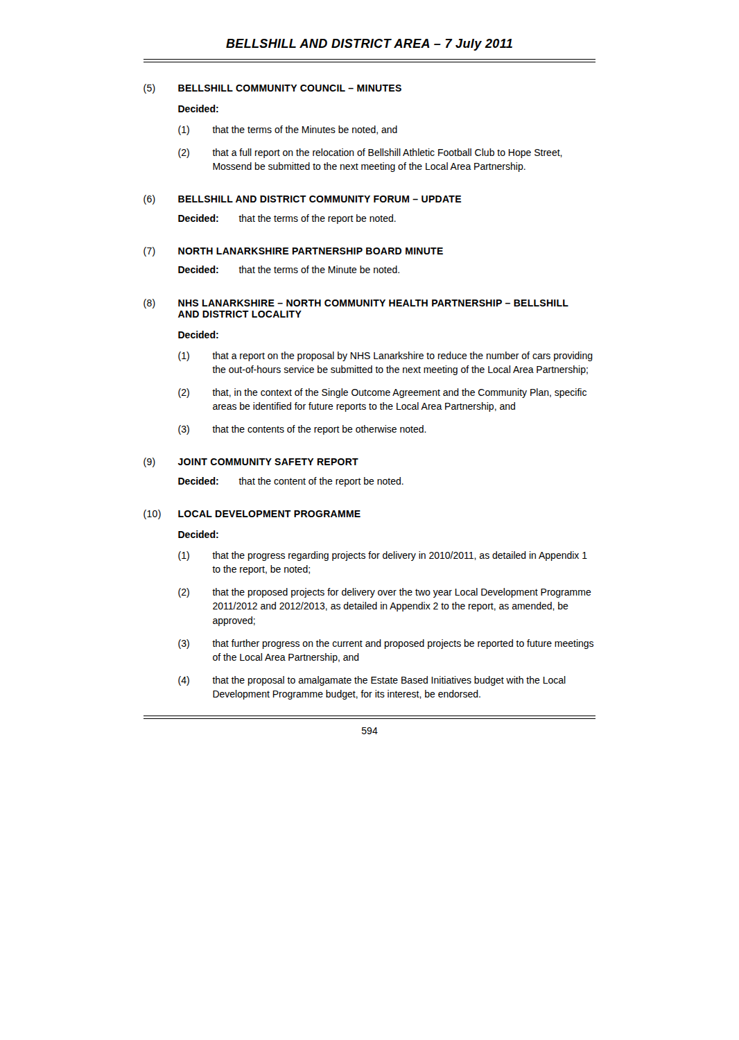BELLSHILL AND DISTRICT AREA – 7 July 2011
(5) BELLSHILL COMMUNITY COUNCIL – MINUTES
Decided:
(1) that the terms of the Minutes be noted, and
(2) that a full report on the relocation of Bellshill Athletic Football Club to Hope Street, Mossend be submitted to the next meeting of the Local Area Partnership.
(6) BELLSHILL AND DISTRICT COMMUNITY FORUM – UPDATE
Decided: that the terms of the report be noted.
(7) NORTH LANARKSHIRE PARTNERSHIP BOARD MINUTE
Decided: that the terms of the Minute be noted.
(8) NHS LANARKSHIRE – NORTH COMMUNITY HEALTH PARTNERSHIP – BELLSHILL
AND DISTRICT LOCALITY
Decided:
(1) that a report on the proposal by NHS Lanarkshire to reduce the number of cars providing the out-of-hours service be submitted to the next meeting of the Local Area Partnership;
(2) that, in the context of the Single Outcome Agreement and the Community Plan, specific areas be identified for future reports to the Local Area Partnership, and
(3) that the contents of the report be otherwise noted.
(9) JOINT COMMUNITY SAFETY REPORT
Decided: that the content of the report be noted.
(10) LOCAL DEVELOPMENT PROGRAMME
Decided:
(1) that the progress regarding projects for delivery in 2010/2011, as detailed in Appendix 1 to the report, be noted;
(2) that the proposed projects for delivery over the two year Local Development Programme 2011/2012 and 2012/2013, as detailed in Appendix 2 to the report, as amended, be approved;
(3) that further progress on the current and proposed projects be reported to future meetings of the Local Area Partnership, and
(4) that the proposal to amalgamate the Estate Based Initiatives budget with the Local Development Programme budget, for its interest, be endorsed.
594